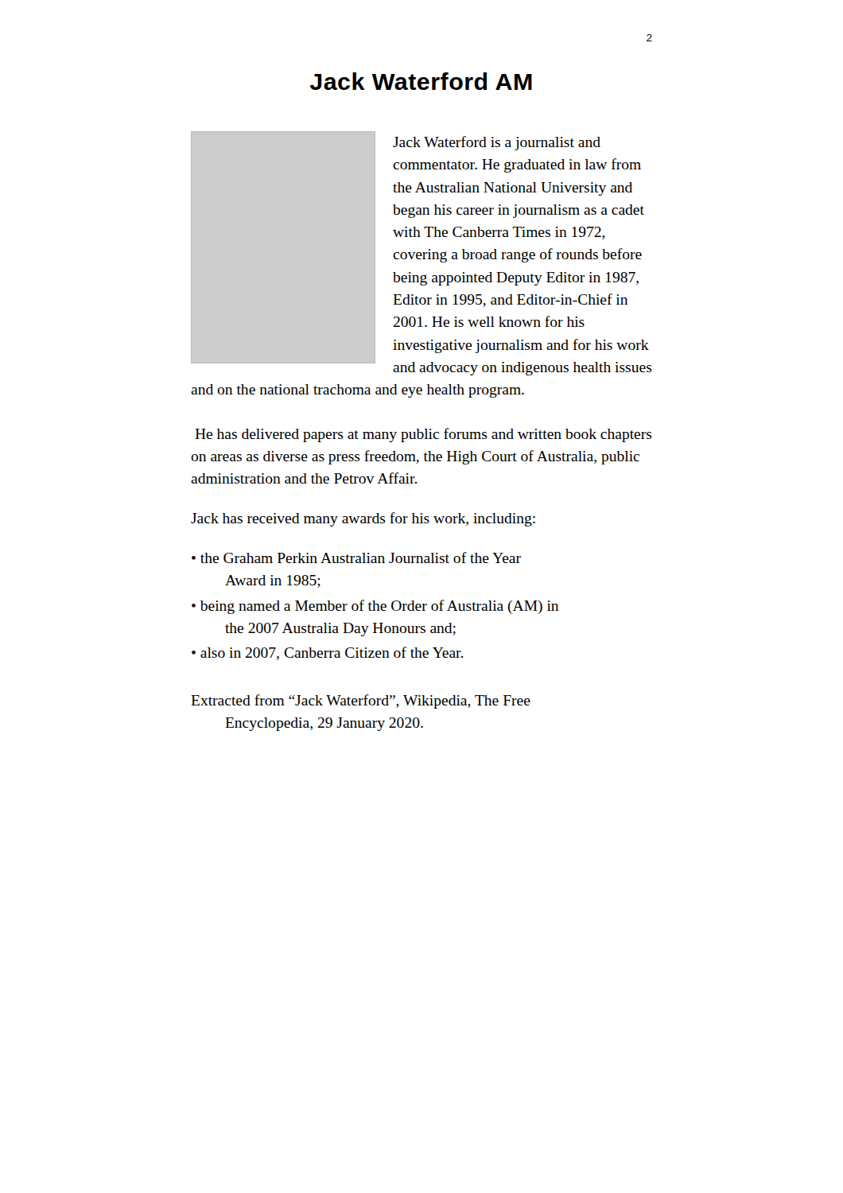2
Jack Waterford AM
Jack Waterford is a journalist and commentator. He graduated in law from the Australian National University and began his career in journalism as a cadet with The Canberra Times in 1972, covering a broad range of rounds before being appointed Deputy Editor in 1987, Editor in 1995, and Editor-in-Chief in 2001. He is well known for his investigative journalism and for his work and advocacy on indigenous health issues and on the national trachoma and eye health program.
He has delivered papers at many public forums and written book chapters on areas as diverse as press freedom, the High Court of Australia, public administration and the Petrov Affair.
Jack has received many awards for his work, including:
the Graham Perkin Australian Journalist of the YearAward in 1985;
being named a Member of the Order of Australia (AM) inthe 2007 Australia Day Honours and;
also in 2007, Canberra Citizen of the Year.
Extracted from “Jack Waterford”, Wikipedia, The FreeEncyclopedia, 29 January 2020.